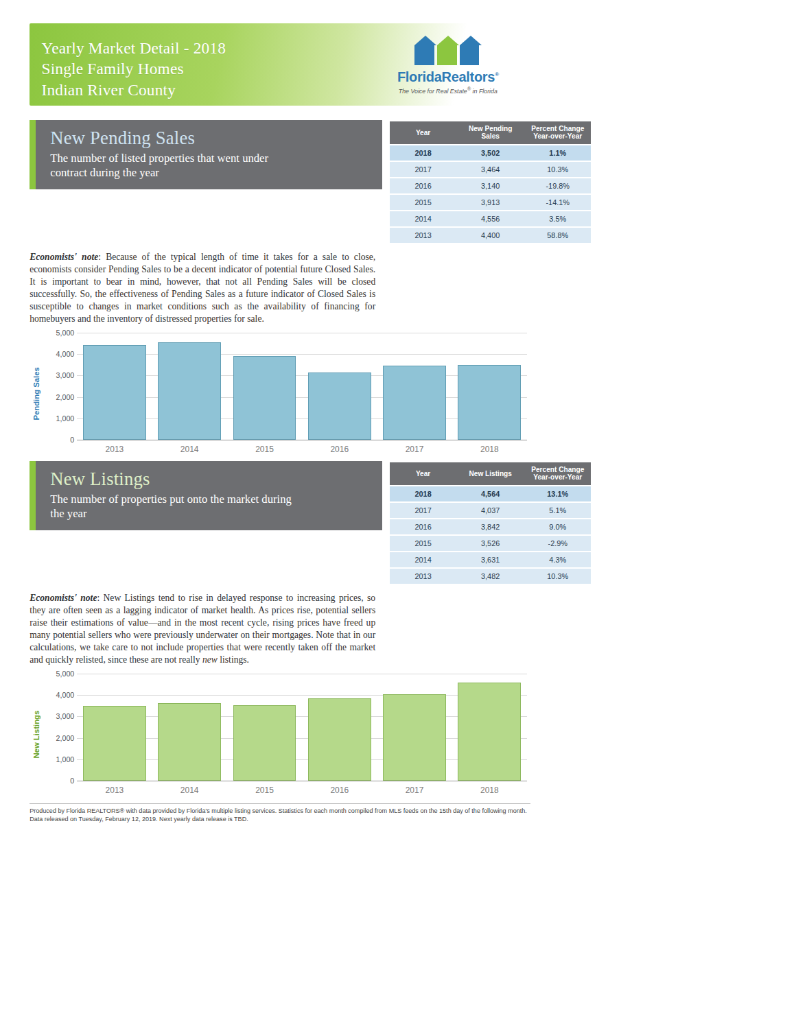Yearly Market Detail - 2018
Single Family Homes
Indian River County
FloridaRealtors®
The Voice for Real Estate® in Florida
New Pending Sales
The number of listed properties that went under
contract during the year
| Year | New Pending Sales | Percent Change Year-over-Year |
| --- | --- | --- |
| 2018 | 3,502 | 1.1% |
| 2017 | 3,464 | 10.3% |
| 2016 | 3,140 | -19.8% |
| 2015 | 3,913 | -14.1% |
| 2014 | 4,556 | 3.5% |
| 2013 | 4,400 | 58.8% |
Economists' note: Because of the typical length of time it takes for a sale to close, economists consider Pending Sales to be a decent indicator of potential future Closed Sales. It is important to bear in mind, however, that not all Pending Sales will be closed successfully. So, the effectiveness of Pending Sales as a future indicator of Closed Sales is susceptible to changes in market conditions such as the availability of financing for homebuyers and the inventory of distressed properties for sale.
Pending Sales
5,000
4,000
3,000
2,000
1,000
0
201320142015201620172018
New Listings
The number of properties put onto the market during
the year
| Year | New Listings | Percent Change Year-over-Year |
| --- | --- | --- |
| 2018 | 4,564 | 13.1% |
| 2017 | 4,037 | 5.1% |
| 2016 | 3,842 | 9.0% |
| 2015 | 3,526 | -2.9% |
| 2014 | 3,631 | 4.3% |
| 2013 | 3,482 | 10.3% |
Economists' note: New Listings tend to rise in delayed response to increasing prices, so they are often seen as a lagging indicator of market health. As prices rise, potential sellers raise their estimations of value—and in the most recent cycle, rising prices have freed up many potential sellers who were previously underwater on their mortgages. Note that in our calculations, we take care to not include properties that were recently taken off the market and quickly relisted, since these are not really new listings.
New Listings
5,000
4,000
3,000
2,000
1,000
0
201320142015201620172018
Produced by Florida REALTORS® with data provided by Florida's multiple listing services. Statistics for each month compiled from MLS feeds on the 15th day of the following month.
Data released on Tuesday, February 12, 2019. Next yearly data release is TBD.